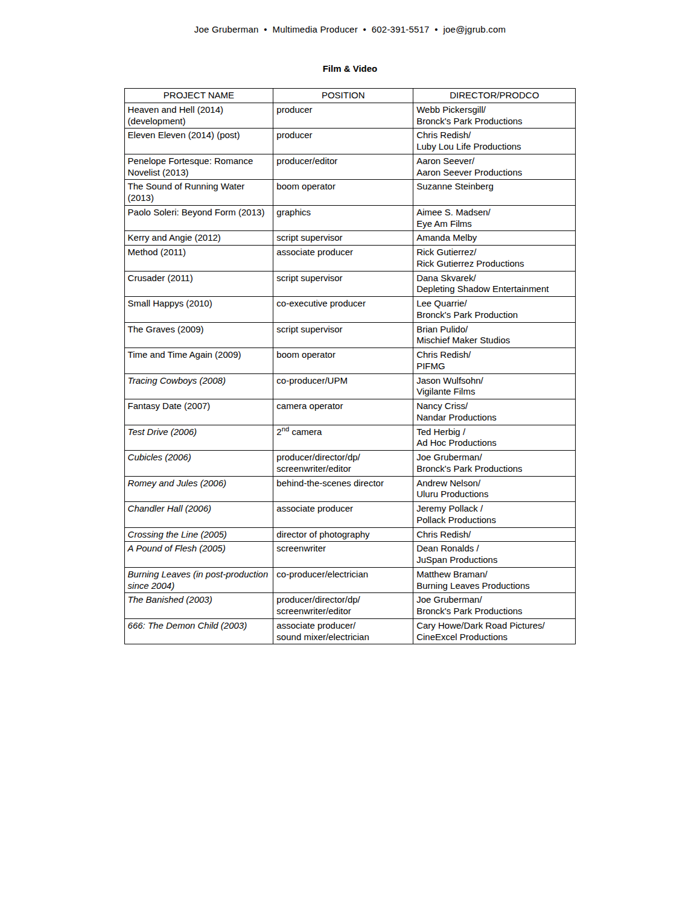Joe Gruberman • Multimedia Producer • 602-391-5517 • joe@jgrub.com
Film & Video
| PROJECT NAME | POSITION | DIRECTOR/PRODCO |
| --- | --- | --- |
| Heaven and Hell (2014) (development) | producer | Webb Pickersgill/ Bronck's Park Productions |
| Eleven Eleven (2014) (post) | producer | Chris Redish/ Luby Lou Life Productions |
| Penelope Fortesque: Romance Novelist (2013) | producer/editor | Aaron Seever/ Aaron Seever Productions |
| The Sound of Running Water (2013) | boom operator | Suzanne Steinberg |
| Paolo Soleri: Beyond Form (2013) | graphics | Aimee S. Madsen/ Eye Am Films |
| Kerry and Angie (2012) | script supervisor | Amanda Melby |
| Method (2011) | associate producer | Rick Gutierrez/ Rick Gutierrez Productions |
| Crusader (2011) | script supervisor | Dana Skvarek/ Depleting Shadow Entertainment |
| Small Happys (2010) | co-executive producer | Lee Quarrie/ Bronck's Park Production |
| The Graves (2009) | script supervisor | Brian Pulido/ Mischief Maker Studios |
| Time and Time Again (2009) | boom operator | Chris Redish/ PIFMG |
| Tracing Cowboys (2008) | co-producer/UPM | Jason Wulfsohn/ Vigilante Films |
| Fantasy Date (2007) | camera operator | Nancy Criss/ Nandar Productions |
| Test Drive (2006) | 2 nd camera | Ted Herbig / Ad Hoc Productions |
| Cubicles (2006) | producer/director/dp/ screenwriter/editor | Joe Gruberman/ Bronck's Park Productions |
| Romey and Jules (2006) | behind-the-scenes director | Andrew Nelson/ Uluru Productions |
| Chandler Hall (2006) | associate producer | Jeremy Pollack / Pollack Productions |
| Crossing the Line (2005) | director of photography | Chris Redish/ |
| A Pound of Flesh (2005) | screenwriter | Dean Ronalds / JuSpan Productions |
| Burning Leaves (in post-production since 2004) | co-producer/electrician | Matthew Braman/ Burning Leaves Productions |
| The Banished (2003) | producer/director/dp/ screenwriter/editor | Joe Gruberman/ Bronck's Park Productions |
| 666: The Demon Child (2003) | associate producer/ sound mixer/electrician | Cary Howe/Dark Road Pictures/ CineExcel Productions |